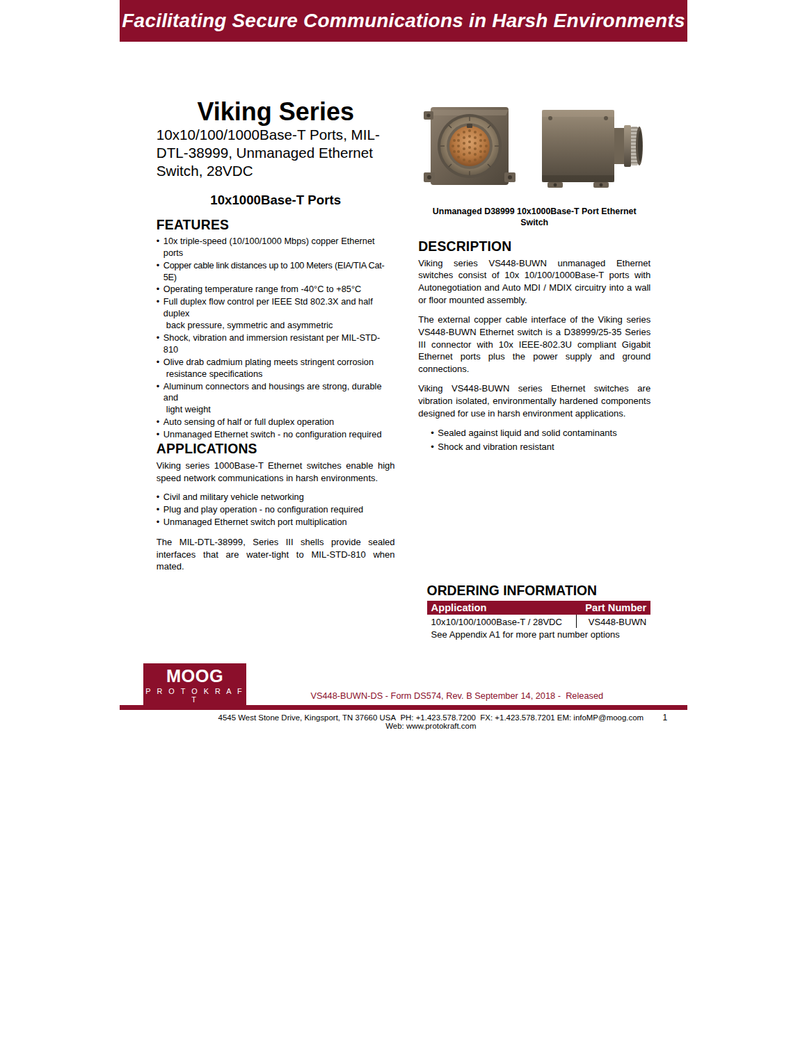Facilitating Secure Communications in Harsh Environments
Viking Series
10x10/100/1000Base-T Ports, MIL-DTL-38999, Unmanaged Ethernet Switch, 28VDC
10x1000Base-T Ports
FEATURES
10x triple-speed (10/100/1000 Mbps) copper Ethernet ports
Copper cable link distances up to 100 Meters (EIA/TIA Cat-5E)
Operating temperature range from -40°C to +85°C
Full duplex flow control per IEEE Std 802.3X and half duplex back pressure, symmetric and asymmetric
Shock, vibration and immersion resistant per MIL-STD-810
Olive drab cadmium plating meets stringent corrosion resistance specifications
Aluminum connectors and housings are strong, durable and light weight
Auto sensing of half or full duplex operation
Unmanaged Ethernet switch - no configuration required
APPLICATIONS
Viking series 1000Base-T Ethernet switches enable high speed network communications in harsh environments.
Civil and military vehicle networking
Plug and play operation - no configuration required
Unmanaged Ethernet switch port multiplication
The MIL-DTL-38999, Series III shells provide sealed interfaces that are water-tight to MIL-STD-810 when mated.
Unmanaged D38999 10x1000Base-T Port Ethernet Switch
DESCRIPTION
Viking series VS448-BUWN unmanaged Ethernet switches consist of 10x 10/100/1000Base-T ports with Autonegotiation and Auto MDI / MDIX circuitry into a wall or floor mounted assembly.
The external copper cable interface of the Viking series VS448-BUWN Ethernet switch is a D38999/25-35 Series III connector with 10x IEEE-802.3U compliant Gigabit Ethernet ports plus the power supply and ground connections.
Viking VS448-BUWN series Ethernet switches are vibration isolated, environmentally hardened components designed for use in harsh environment applications.
Sealed against liquid and solid contaminants
Shock and vibration resistant
ORDERING INFORMATION
| Application | Part Number |
| --- | --- |
| 10x10/100/1000Base-T / 28VDC | VS448-BUWN |
See Appendix A1 for more part number options
VS448-BUWN-DS - Form DS574, Rev. B September 14, 2018 - Released
MOOG
P R O T O K R A F T
4545 West Stone Drive, Kingsport, TN 37660 USA PH: +1.423.578.7200 FX: +1.423.578.7201 EM: infoMP@moog.com Web: www.protokraft.com 1